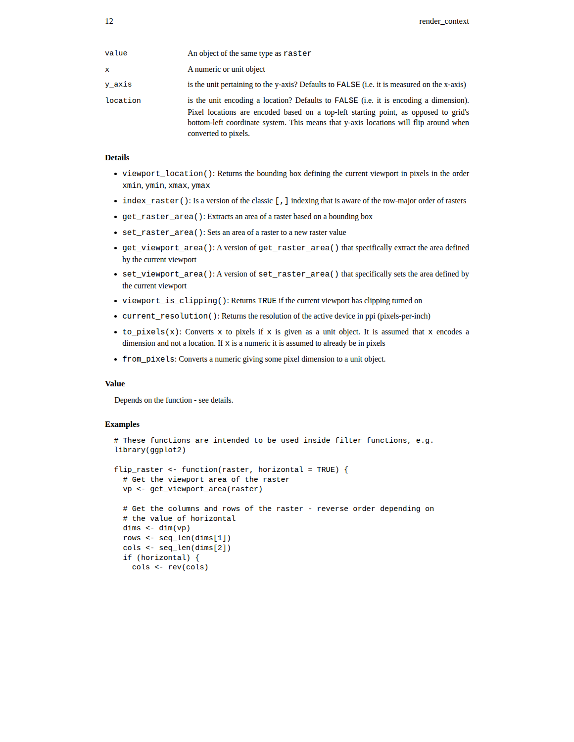12 render_context
value
An object of the same type as raster
x
A numeric or unit object
y_axis
is the unit pertaining to the y-axis? Defaults to FALSE (i.e. it is measured on the x-axis)
location
is the unit encoding a location? Defaults to FALSE (i.e. it is encoding a dimension). Pixel locations are encoded based on a top-left starting point, as opposed to grid's bottom-left coordinate system. This means that y-axis locations will flip around when converted to pixels.
Details
viewport_location(): Returns the bounding box defining the current viewport in pixels in the order xmin, ymin, xmax, ymax
index_raster(): Is a version of the classic [,] indexing that is aware of the row-major order of rasters
get_raster_area(): Extracts an area of a raster based on a bounding box
set_raster_area(): Sets an area of a raster to a new raster value
get_viewport_area(): A version of get_raster_area() that specifically extract the area defined by the current viewport
set_viewport_area(): A version of set_raster_area() that specifically sets the area defined by the current viewport
viewport_is_clipping(): Returns TRUE if the current viewport has clipping turned on
current_resolution(): Returns the resolution of the active device in ppi (pixels-per-inch)
to_pixels(x): Converts x to pixels if x is given as a unit object. It is assumed that x encodes a dimension and not a location. If x is a numeric it is assumed to already be in pixels
from_pixels: Converts a numeric giving some pixel dimension to a unit object.
Value
Depends on the function - see details.
Examples
# These functions are intended to be used inside filter functions, e.g.
library(ggplot2)

flip_raster <- function(raster, horizontal = TRUE) {
  # Get the viewport area of the raster
  vp <- get_viewport_area(raster)

  # Get the columns and rows of the raster - reverse order depending on
  # the value of horizontal
  dims <- dim(vp)
  rows <- seq_len(dims[1])
  cols <- seq_len(dims[2])
  if (horizontal) {
    cols <- rev(cols)